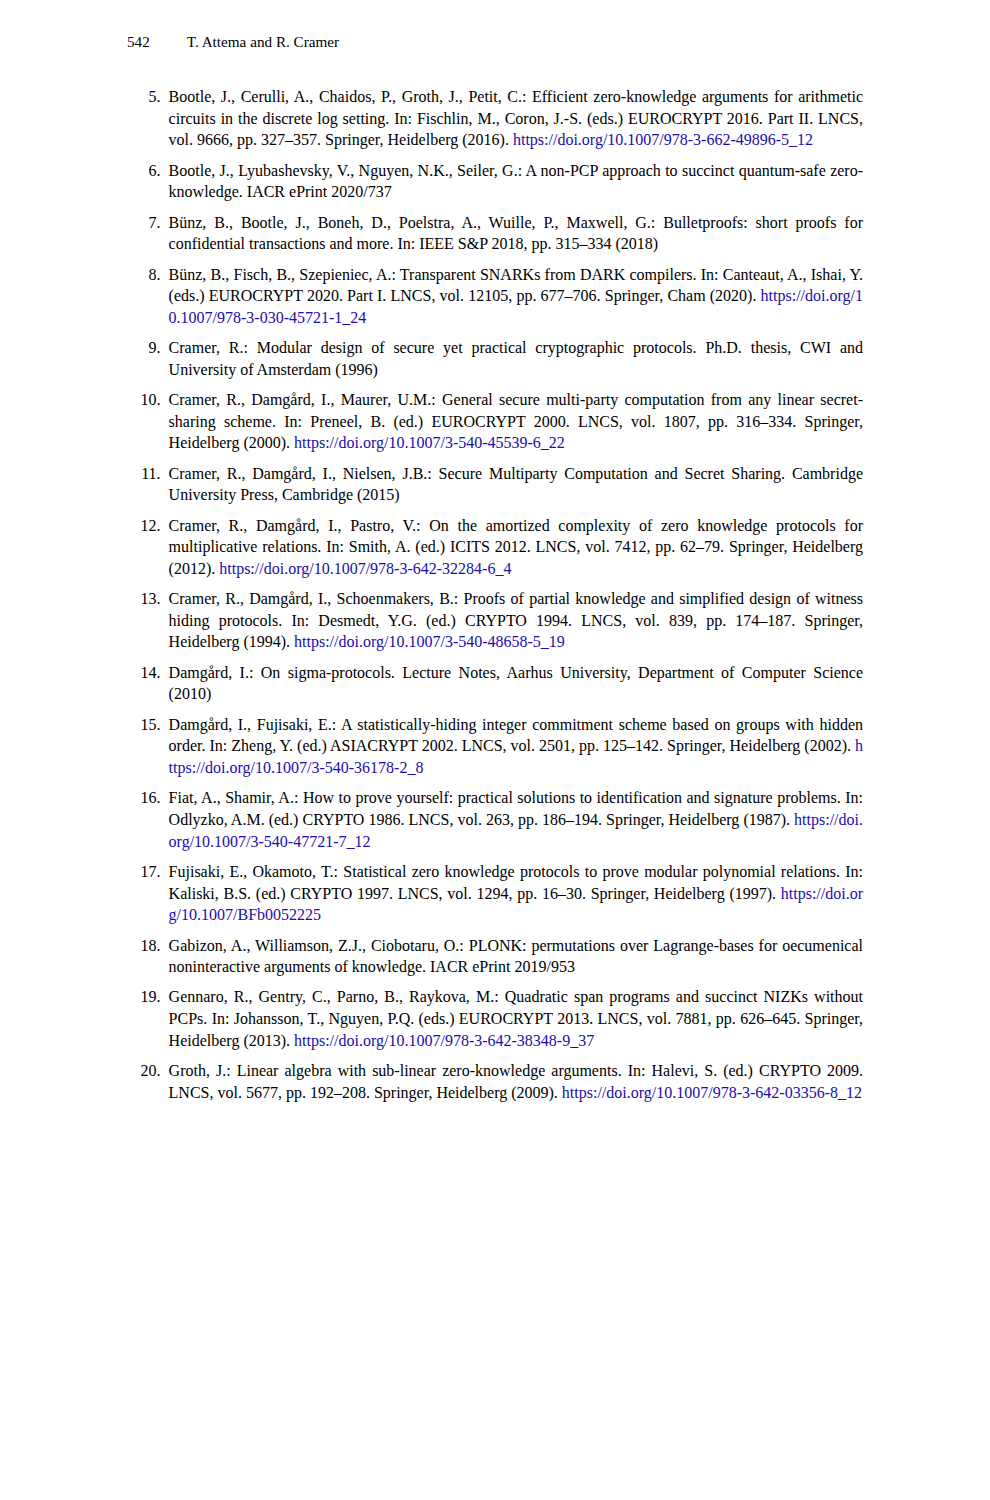542 T. Attema and R. Cramer
Bootle, J., Cerulli, A., Chaidos, P., Groth, J., Petit, C.: Efficient zero-knowledge arguments for arithmetic circuits in the discrete log setting. In: Fischlin, M., Coron, J.-S. (eds.) EUROCRYPT 2016. Part II. LNCS, vol. 9666, pp. 327–357. Springer, Heidelberg (2016). https://doi.org/10.1007/978-3-662-49896-5_12
Bootle, J., Lyubashevsky, V., Nguyen, N.K., Seiler, G.: A non-PCP approach to succinct quantum-safe zero-knowledge. IACR ePrint 2020/737
Bünz, B., Bootle, J., Boneh, D., Poelstra, A., Wuille, P., Maxwell, G.: Bulletproofs: short proofs for confidential transactions and more. In: IEEE S&P 2018, pp. 315–334 (2018)
Bünz, B., Fisch, B., Szepieniec, A.: Transparent SNARKs from DARK compilers. In: Canteaut, A., Ishai, Y. (eds.) EUROCRYPT 2020. Part I. LNCS, vol. 12105, pp. 677–706. Springer, Cham (2020). https://doi.org/10.1007/978-3-030-45721-1_24
Cramer, R.: Modular design of secure yet practical cryptographic protocols. Ph.D. thesis, CWI and University of Amsterdam (1996)
Cramer, R., Damgård, I., Maurer, U.M.: General secure multi-party computation from any linear secret-sharing scheme. In: Preneel, B. (ed.) EUROCRYPT 2000. LNCS, vol. 1807, pp. 316–334. Springer, Heidelberg (2000). https://doi.org/10.1007/3-540-45539-6_22
Cramer, R., Damgård, I., Nielsen, J.B.: Secure Multiparty Computation and Secret Sharing. Cambridge University Press, Cambridge (2015)
Cramer, R., Damgård, I., Pastro, V.: On the amortized complexity of zero knowledge protocols for multiplicative relations. In: Smith, A. (ed.) ICITS 2012. LNCS, vol. 7412, pp. 62–79. Springer, Heidelberg (2012). https://doi.org/10.1007/978-3-642-32284-6_4
Cramer, R., Damgård, I., Schoenmakers, B.: Proofs of partial knowledge and simplified design of witness hiding protocols. In: Desmedt, Y.G. (ed.) CRYPTO 1994. LNCS, vol. 839, pp. 174–187. Springer, Heidelberg (1994). https://doi.org/10.1007/3-540-48658-5_19
Damgård, I.: On sigma-protocols. Lecture Notes, Aarhus University, Department of Computer Science (2010)
Damgård, I., Fujisaki, E.: A statistically-hiding integer commitment scheme based on groups with hidden order. In: Zheng, Y. (ed.) ASIACRYPT 2002. LNCS, vol. 2501, pp. 125–142. Springer, Heidelberg (2002). https://doi.org/10.1007/3-540-36178-2_8
Fiat, A., Shamir, A.: How to prove yourself: practical solutions to identification and signature problems. In: Odlyzko, A.M. (ed.) CRYPTO 1986. LNCS, vol. 263, pp. 186–194. Springer, Heidelberg (1987). https://doi.org/10.1007/3-540-47721-7_12
Fujisaki, E., Okamoto, T.: Statistical zero knowledge protocols to prove modular polynomial relations. In: Kaliski, B.S. (ed.) CRYPTO 1997. LNCS, vol. 1294, pp. 16–30. Springer, Heidelberg (1997). https://doi.org/10.1007/BFb0052225
Gabizon, A., Williamson, Z.J., Ciobotaru, O.: PLONK: permutations over Lagrange-bases for oecumenical noninteractive arguments of knowledge. IACR ePrint 2019/953
Gennaro, R., Gentry, C., Parno, B., Raykova, M.: Quadratic span programs and succinct NIZKs without PCPs. In: Johansson, T., Nguyen, P.Q. (eds.) EUROCRYPT 2013. LNCS, vol. 7881, pp. 626–645. Springer, Heidelberg (2013). https://doi.org/10.1007/978-3-642-38348-9_37
Groth, J.: Linear algebra with sub-linear zero-knowledge arguments. In: Halevi, S. (ed.) CRYPTO 2009. LNCS, vol. 5677, pp. 192–208. Springer, Heidelberg (2009). https://doi.org/10.1007/978-3-642-03356-8_12